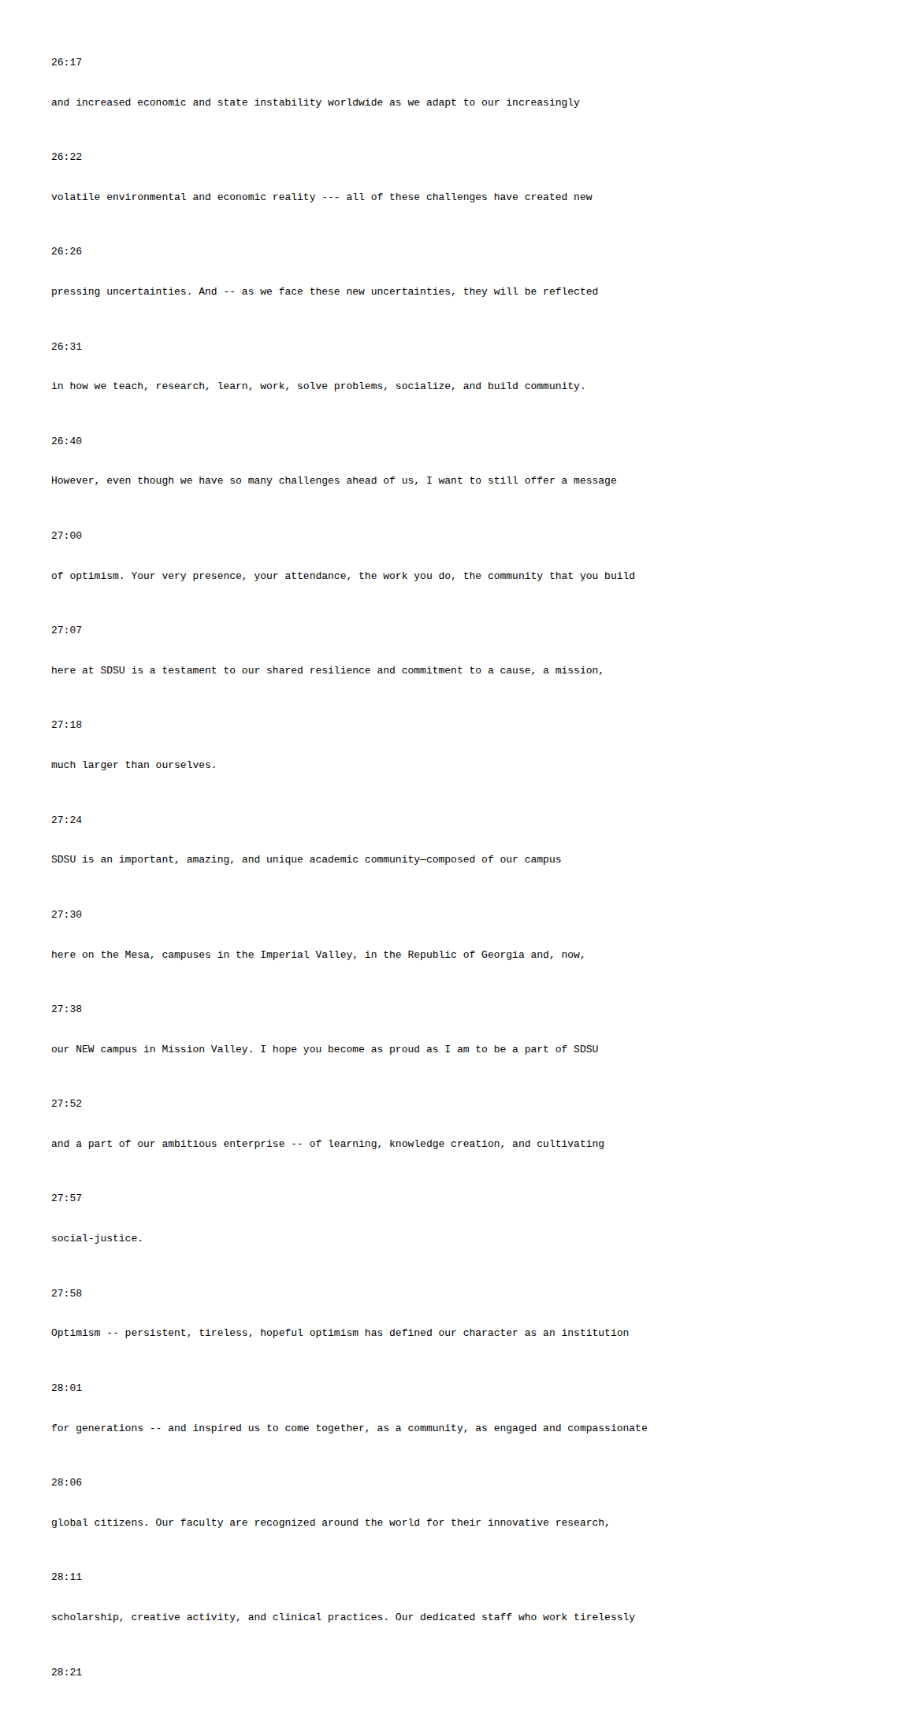26:17
and increased economic and state instability worldwide as we adapt to our increasingly
26:22
volatile environmental and economic reality --- all of these challenges have created new
26:26
pressing uncertainties. And -- as we face these new uncertainties, they will be reflected
26:31
in how we teach, research, learn, work, solve problems, socialize, and build community.
26:40
However, even though we have so many challenges ahead of us, I want to still offer a message
27:00
of optimism. Your very presence, your attendance, the work you do, the community that you build
27:07
here at SDSU is a testament to our shared resilience and commitment to a cause, a mission,
27:18
much larger than ourselves.
27:24
SDSU is an important, amazing, and unique academic community—composed of our campus
27:30
here on the Mesa, campuses in the Imperial Valley, in the Republic of Georgia and, now,
27:38
our NEW campus in Mission Valley. I hope you become as proud as I am to be a part of SDSU
27:52
and a part of our ambitious enterprise -- of learning, knowledge creation, and cultivating
27:57
social-justice.
27:58
Optimism -- persistent, tireless, hopeful optimism has defined our character as an institution
28:01
for generations -- and inspired us to come together, as a community, as engaged and compassionate
28:06
global citizens. Our faculty are recognized around the world for their innovative research,
28:11
scholarship, creative activity, and clinical practices. Our dedicated staff who work tirelessly
28:21